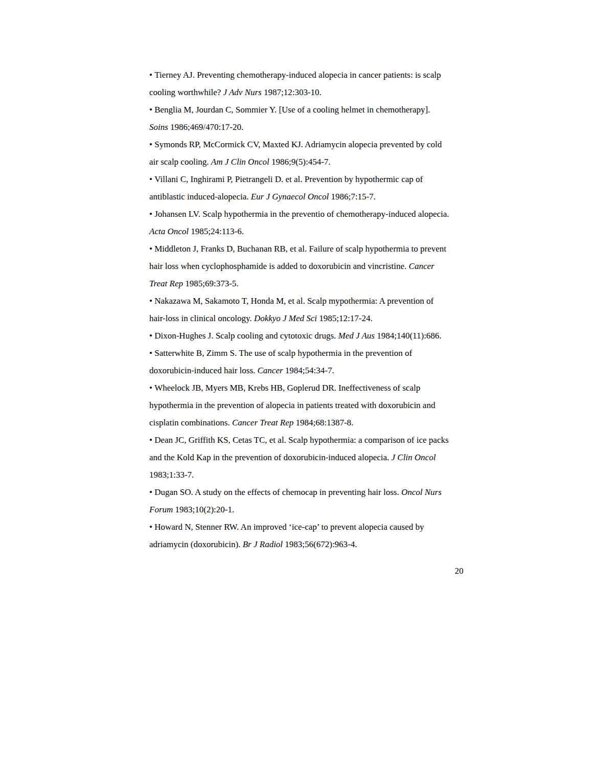Tierney AJ. Preventing chemotherapy-induced alopecia in cancer patients: is scalp cooling worthwhile? J Adv Nurs 1987;12:303-10.
Benglia M, Jourdan C, Sommier Y. [Use of a cooling helmet in chemotherapy]. Soins 1986;469/470:17-20.
Symonds RP, McCormick CV, Maxted KJ. Adriamycin alopecia prevented by cold air scalp cooling. Am J Clin Oncol 1986;9(5):454-7.
Villani C, Inghirami P, Pietrangeli D. et al. Prevention by hypothermic cap of antiblastic induced-alopecia. Eur J Gynaecol Oncol 1986;7:15-7.
Johansen LV. Scalp hypothermia in the preventio of chemotherapy-induced alopecia. Acta Oncol 1985;24:113-6.
Middleton J, Franks D, Buchanan RB, et al. Failure of scalp hypothermia to prevent hair loss when cyclophosphamide is added to doxorubicin and vincristine. Cancer Treat Rep 1985;69:373-5.
Nakazawa M, Sakamoto T, Honda M, et al. Scalp mypothermia: A prevention of hair-loss in clinical oncology. Dokkyo J Med Sci 1985;12:17-24.
Dixon-Hughes J. Scalp cooling and cytotoxic drugs. Med J Aus 1984;140(11):686.
Satterwhite B, Zimm S. The use of scalp hypothermia in the prevention of doxorubicin-induced hair loss. Cancer 1984;54:34-7.
Wheelock JB, Myers MB, Krebs HB, Goplerud DR. Ineffectiveness of scalp hypothermia in the prevention of alopecia in patients treated with doxorubicin and cisplatin combinations. Cancer Treat Rep 1984;68:1387-8.
Dean JC, Griffith KS, Cetas TC, et al. Scalp hypothermia: a comparison of ice packs and the Kold Kap in the prevention of doxorubicin-induced alopecia. J Clin Oncol 1983;1:33-7.
Dugan SO. A study on the effects of chemocap in preventing hair loss. Oncol Nurs Forum 1983;10(2):20-1.
Howard N, Stenner RW. An improved ‘ice-cap’ to prevent alopecia caused by adriamycin (doxorubicin). Br J Radiol 1983;56(672):963-4.
20